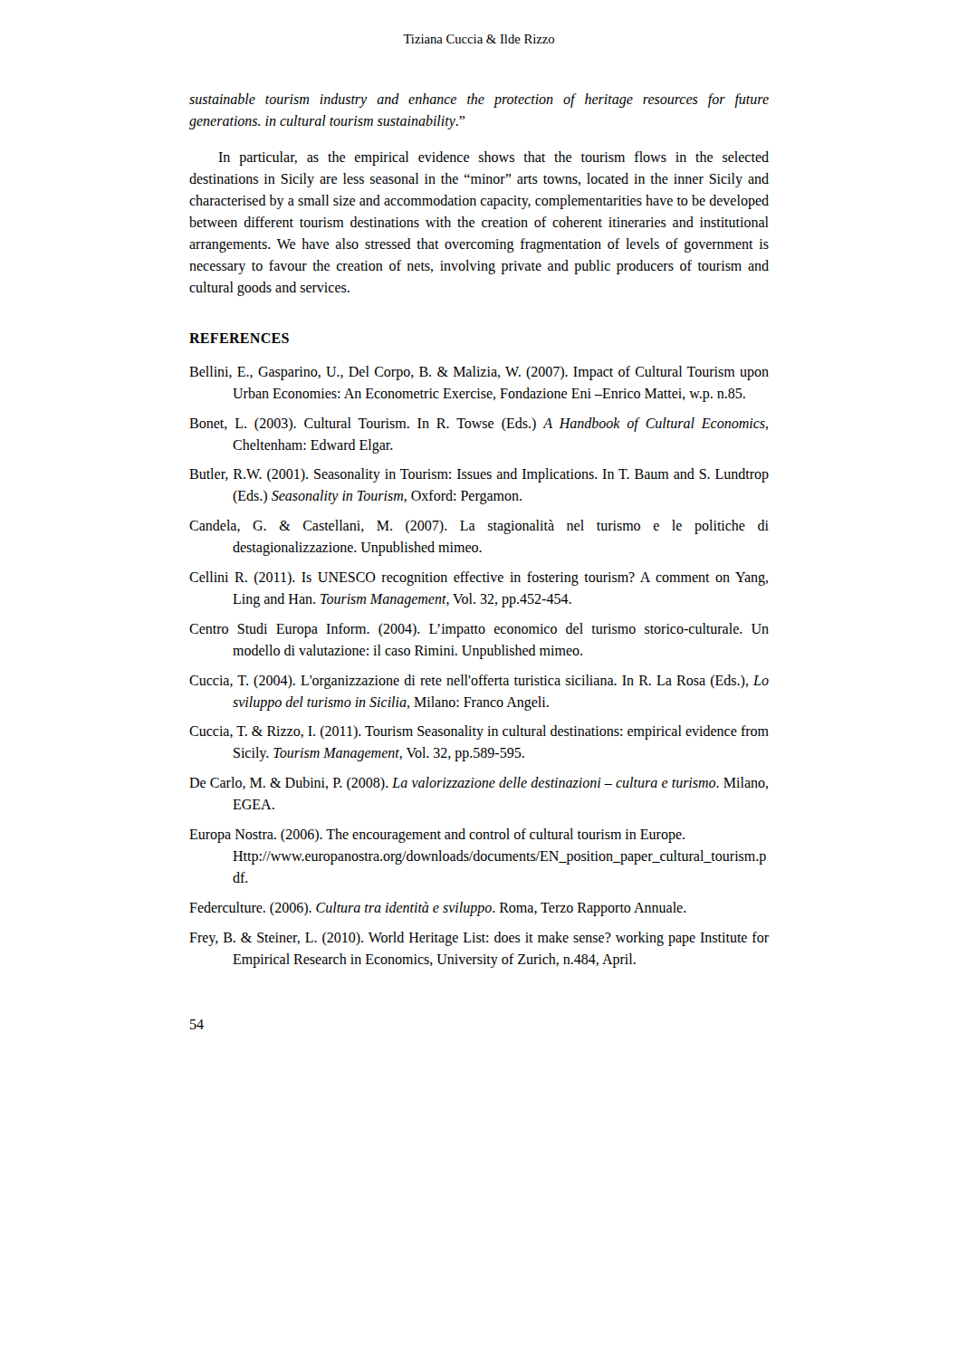Tiziana Cuccia & Ilde Rizzo
sustainable tourism industry and enhance the protection of heritage resources for future generations. in cultural tourism sustainability.”
In particular, as the empirical evidence shows that the tourism flows in the selected destinations in Sicily are less seasonal in the “minor” arts towns, located in the inner Sicily and characterised by a small size and accommodation capacity, complementarities have to be developed between different tourism destinations with the creation of coherent itineraries and institutional arrangements. We have also stressed that overcoming fragmentation of levels of government is necessary to favour the creation of nets, involving private and public producers of tourism and cultural goods and services.
References
Bellini, E., Gasparino, U., Del Corpo, B. & Malizia, W. (2007). Impact of Cultural Tourism upon Urban Economies: An Econometric Exercise, Fondazione Eni –Enrico Mattei, w.p. n.85.
Bonet, L. (2003). Cultural Tourism. In R. Towse (Eds.) A Handbook of Cultural Economics, Cheltenham: Edward Elgar.
Butler, R.W. (2001). Seasonality in Tourism: Issues and Implications. In T. Baum and S. Lundtrop (Eds.) Seasonality in Tourism, Oxford: Pergamon.
Candela, G. & Castellani, M. (2007). La stagionalità nel turismo e le politiche di destagionalizzazione. Unpublished mimeo.
Cellini R. (2011). Is UNESCO recognition effective in fostering tourism? A comment on Yang, Ling and Han. Tourism Management, Vol. 32, pp.452-454.
Centro Studi Europa Inform. (2004). L’impatto economico del turismo storico-culturale. Un modello di valutazione: il caso Rimini. Unpublished mimeo.
Cuccia, T. (2004). L'organizzazione di rete nell'offerta turistica siciliana. In R. La Rosa (Eds.), Lo sviluppo del turismo in Sicilia, Milano: Franco Angeli.
Cuccia, T. & Rizzo, I. (2011). Tourism Seasonality in cultural destinations: empirical evidence from Sicily. Tourism Management, Vol. 32, pp.589-595.
De Carlo, M. & Dubini, P. (2008). La valorizzazione delle destinazioni – cultura e turismo. Milano, EGEA.
Europa Nostra. (2006). The encouragement and control of cultural tourism in Europe.
Http://www.europanostra.org/downloads/documents/EN_position_paper_cultural_tourism.pdf.
Federculture. (2006). Cultura tra identità e sviluppo. Roma, Terzo Rapporto Annuale.
Frey, B. & Steiner, L. (2010). World Heritage List: does it make sense? working pape Institute for Empirical Research in Economics, University of Zurich, n.484, April.
54